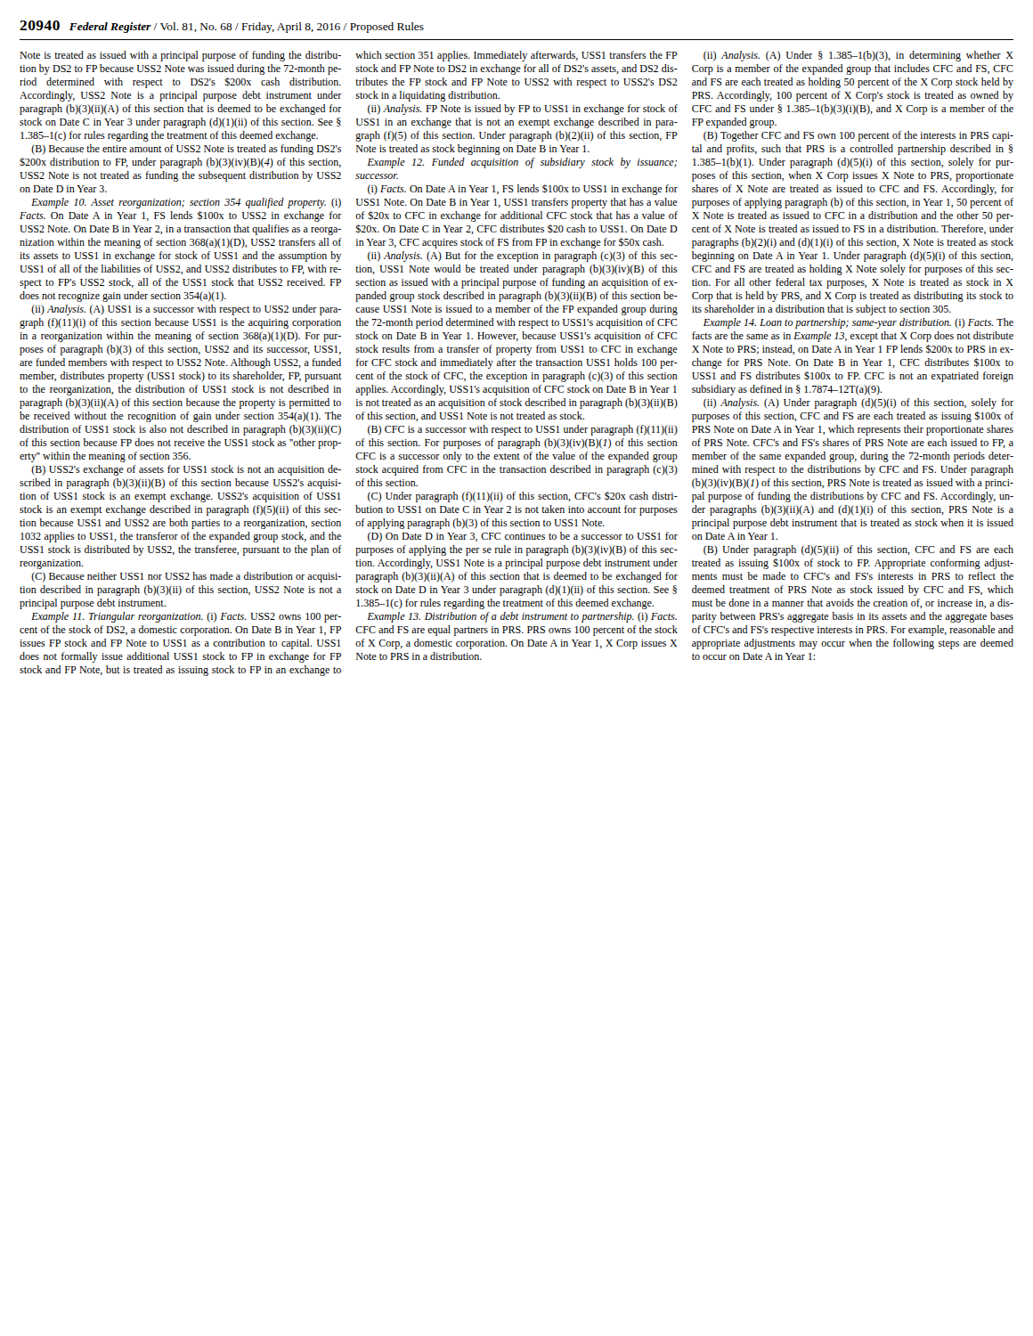20940 Federal Register / Vol. 81, No. 68 / Friday, April 8, 2016 / Proposed Rules
Note is treated as issued with a principal purpose of funding the distribution by DS2 to FP because USS2 Note was issued during the 72-month period determined with respect to DS2's $200x cash distribution. Accordingly, USS2 Note is a principal purpose debt instrument under paragraph (b)(3)(ii)(A) of this section that is deemed to be exchanged for stock on Date C in Year 3 under paragraph (d)(1)(ii) of this section. See § 1.385–1(c) for rules regarding the treatment of this deemed exchange.
(B) Because the entire amount of USS2 Note is treated as funding DS2's $200x distribution to FP, under paragraph (b)(3)(iv)(B)(4) of this section, USS2 Note is not treated as funding the subsequent distribution by USS2 on Date D in Year 3.
Example 10. Asset reorganization; section 354 qualified property. (i) Facts. On Date A in Year 1, FS lends $100x to USS2 in exchange for USS2 Note. On Date B in Year 2, in a transaction that qualifies as a reorganization within the meaning of section 368(a)(1)(D), USS2 transfers all of its assets to USS1 in exchange for stock of USS1 and the assumption by USS1 of all of the liabilities of USS2, and USS2 distributes to FP, with respect to FP's USS2 stock, all of the USS1 stock that USS2 received. FP does not recognize gain under section 354(a)(1).
(ii) Analysis. (A) USS1 is a successor with respect to USS2 under paragraph (f)(11)(i) of this section because USS1 is the acquiring corporation in a reorganization within the meaning of section 368(a)(1)(D). For purposes of paragraph (b)(3) of this section, USS2 and its successor, USS1, are funded members with respect to USS2 Note. Although USS2, a funded member, distributes property (USS1 stock) to its shareholder, FP, pursuant to the reorganization, the distribution of USS1 stock is not described in paragraph (b)(3)(ii)(A) of this section because the property is permitted to be received without the recognition of gain under section 354(a)(1). The distribution of USS1 stock is also not described in paragraph (b)(3)(ii)(C) of this section because FP does not receive the USS1 stock as ''other property'' within the meaning of section 356.
(B) USS2's exchange of assets for USS1 stock is not an acquisition described in paragraph (b)(3)(ii)(B) of this section because USS2's acquisition of USS1 stock is an exempt exchange. USS2's acquisition of USS1 stock is an exempt exchange described in paragraph (f)(5)(ii) of this section because USS1 and USS2 are both parties to a reorganization, section 1032 applies to USS1, the transferor of the expanded group stock, and the USS1 stock is distributed by USS2, the transferee, pursuant to the plan of reorganization.
(C) Because neither USS1 nor USS2 has made a distribution or acquisition described in paragraph (b)(3)(ii) of this section, USS2 Note is not a principal purpose debt instrument.
Example 11. Triangular reorganization. (i) Facts. USS2 owns 100 percent of the stock of DS2, a domestic corporation. On Date B in Year 1, FP issues FP stock and FP Note to USS1 as a contribution to capital. USS1 does not formally issue additional USS1 stock to FP in exchange for FP stock and FP Note, but is treated as issuing stock to FP in an exchange to which section 351 applies. Immediately afterwards, USS1 transfers the FP stock and FP Note to DS2 in exchange for all of DS2's assets, and DS2 distributes the FP stock and FP Note to USS2 with respect to USS2's DS2 stock in a liquidating distribution.
(ii) Analysis. FP Note is issued by FP to USS1 in exchange for stock of USS1 in an exchange that is not an exempt exchange described in paragraph (f)(5) of this section. Under paragraph (b)(2)(ii) of this section, FP Note is treated as stock beginning on Date B in Year 1.
Example 12. Funded acquisition of subsidiary stock by issuance; successor.
(i) Facts. On Date A in Year 1, FS lends $100x to USS1 in exchange for USS1 Note. On Date B in Year 1, USS1 transfers property that has a value of $20x to CFC in exchange for additional CFC stock that has a value of $20x. On Date C in Year 2, CFC distributes $20 cash to USS1. On Date D in Year 3, CFC acquires stock of FS from FP in exchange for $50x cash.
(ii) Analysis. (A) But for the exception in paragraph (c)(3) of this section, USS1 Note would be treated under paragraph (b)(3)(iv)(B) of this section as issued with a principal purpose of funding an acquisition of expanded group stock described in paragraph (b)(3)(ii)(B) of this section because USS1 Note is issued to a member of the FP expanded group during the 72-month period determined with respect to USS1's acquisition of CFC stock on Date B in Year 1. However, because USS1's acquisition of CFC stock results from a transfer of property from USS1 to CFC in exchange for CFC stock and immediately after the transaction USS1 holds 100 percent of the stock of CFC, the exception in paragraph (c)(3) of this section applies. Accordingly, USS1's acquisition of CFC stock on Date B in Year 1 is not treated as an acquisition of stock described in paragraph (b)(3)(ii)(B) of this section, and USS1 Note is not treated as stock.
(B) CFC is a successor with respect to USS1 under paragraph (f)(11)(ii) of this section. For purposes of paragraph (b)(3)(iv)(B)(1) of this section CFC is a successor only to the extent of the value of the expanded group stock acquired from CFC in the transaction described in paragraph (c)(3) of this section.
(C) Under paragraph (f)(11)(ii) of this section, CFC's $20x cash distribution to USS1 on Date C in Year 2 is not taken into account for purposes of applying paragraph (b)(3) of this section to USS1 Note.
(D) On Date D in Year 3, CFC continues to be a successor to USS1 for purposes of applying the per se rule in paragraph (b)(3)(iv)(B) of this section. Accordingly, USS1 Note is a principal purpose debt instrument under paragraph (b)(3)(ii)(A) of this section that is deemed to be exchanged for stock on Date D in Year 3 under paragraph (d)(1)(ii) of this section. See § 1.385–1(c) for rules regarding the treatment of this deemed exchange.
Example 13. Distribution of a debt instrument to partnership. (i) Facts. CFC and FS are equal partners in PRS. PRS owns 100 percent of the stock of X Corp, a domestic corporation. On Date A in Year 1, X Corp issues X Note to PRS in a distribution.
(ii) Analysis. (A) Under § 1.385–1(b)(3), in determining whether X Corp is a member of the expanded group that includes CFC and FS, CFC and FS are each treated as holding 50 percent of the X Corp stock held by PRS. Accordingly, 100 percent of X Corp's stock is treated as owned by CFC and FS under § 1.385–1(b)(3)(i)(B), and X Corp is a member of the FP expanded group.
(B) Together CFC and FS own 100 percent of the interests in PRS capital and profits, such that PRS is a controlled partnership described in § 1.385–1(b)(1). Under paragraph (d)(5)(i) of this section, solely for purposes of this section, when X Corp issues X Note to PRS, proportionate shares of X Note are treated as issued to CFC and FS. Accordingly, for purposes of applying paragraph (b) of this section, in Year 1, 50 percent of X Note is treated as issued to CFC in a distribution and the other 50 percent of X Note is treated as issued to FS in a distribution. Therefore, under paragraphs (b)(2)(i) and (d)(1)(i) of this section, X Note is treated as stock beginning on Date A in Year 1. Under paragraph (d)(5)(i) of this section, CFC and FS are treated as holding X Note solely for purposes of this section. For all other federal tax purposes, X Note is treated as stock in X Corp that is held by PRS, and X Corp is treated as distributing its stock to its shareholder in a distribution that is subject to section 305.
Example 14. Loan to partnership; same-year distribution. (i) Facts. The facts are the same as in Example 13, except that X Corp does not distribute X Note to PRS; instead, on Date A in Year 1 FP lends $200x to PRS in exchange for PRS Note. On Date B in Year 1, CFC distributes $100x to USS1 and FS distributes $100x to FP. CFC is not an expatriated foreign subsidiary as defined in § 1.7874–12T(a)(9).
(ii) Analysis. (A) Under paragraph (d)(5)(i) of this section, solely for purposes of this section, CFC and FS are each treated as issuing $100x of PRS Note on Date A in Year 1, which represents their proportionate shares of PRS Note. CFC's and FS's shares of PRS Note are each issued to FP, a member of the same expanded group, during the 72-month periods determined with respect to the distributions by CFC and FS. Under paragraph (b)(3)(iv)(B)(1) of this section, PRS Note is treated as issued with a principal purpose of funding the distributions by CFC and FS. Accordingly, under paragraphs (b)(3)(ii)(A) and (d)(1)(i) of this section, PRS Note is a principal purpose debt instrument that is treated as stock when it is issued on Date A in Year 1.
(B) Under paragraph (d)(5)(ii) of this section, CFC and FS are each treated as issuing $100x of stock to FP. Appropriate conforming adjustments must be made to CFC's and FS's interests in PRS to reflect the deemed treatment of PRS Note as stock issued by CFC and FS, which must be done in a manner that avoids the creation of, or increase in, a disparity between PRS's aggregate basis in its assets and the aggregate bases of CFC's and FS's respective interests in PRS. For example, reasonable and appropriate adjustments may occur when the following steps are deemed to occur on Date A in Year 1: